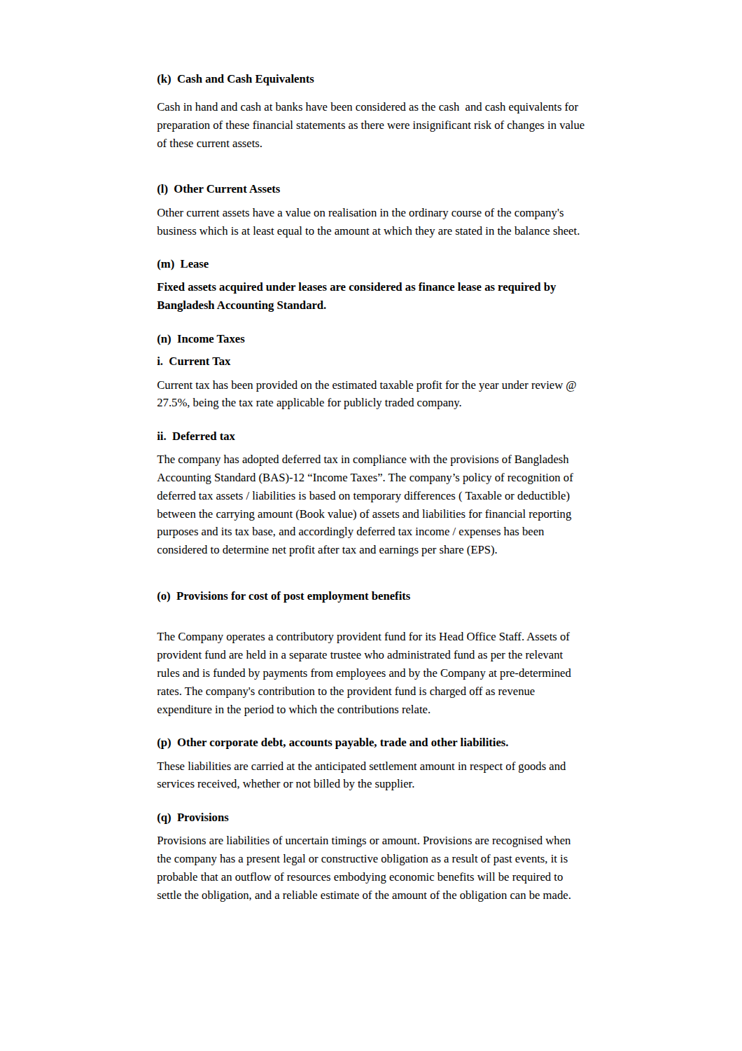(k) Cash and Cash Equivalents
Cash in hand and cash at banks have been considered as the cash and cash equivalents for preparation of these financial statements as there were insignificant risk of changes in value of these current assets.
(l) Other Current Assets
Other current assets have a value on realisation in the ordinary course of the company's business which is at least equal to the amount at which they are stated in the balance sheet.
(m) Lease
Fixed assets acquired under leases are considered as finance lease as required by Bangladesh Accounting Standard.
(n) Income Taxes
i. Current Tax
Current tax has been provided on the estimated taxable profit for the year under review @ 27.5%, being the tax rate applicable for publicly traded company.
ii. Deferred tax
The company has adopted deferred tax in compliance with the provisions of Bangladesh Accounting Standard (BAS)-12 “Income Taxes”. The company’s policy of recognition of deferred tax assets / liabilities is based on temporary differences ( Taxable or deductible) between the carrying amount (Book value) of assets and liabilities for financial reporting purposes and its tax base, and accordingly deferred tax income / expenses has been considered to determine net profit after tax and earnings per share (EPS).
(o) Provisions for cost of post employment benefits
The Company operates a contributory provident fund for its Head Office Staff. Assets of provident fund are held in a separate trustee who administrated fund as per the relevant rules and is funded by payments from employees and by the Company at pre-determined rates. The company's contribution to the provident fund is charged off as revenue expenditure in the period to which the contributions relate.
(p) Other corporate debt, accounts payable, trade and other liabilities.
These liabilities are carried at the anticipated settlement amount in respect of goods and services received, whether or not billed by the supplier.
(q) Provisions
Provisions are liabilities of uncertain timings or amount. Provisions are recognised when the company has a present legal or constructive obligation as a result of past events, it is probable that an outflow of resources embodying economic benefits will be required to settle the obligation, and a reliable estimate of the amount of the obligation can be made.